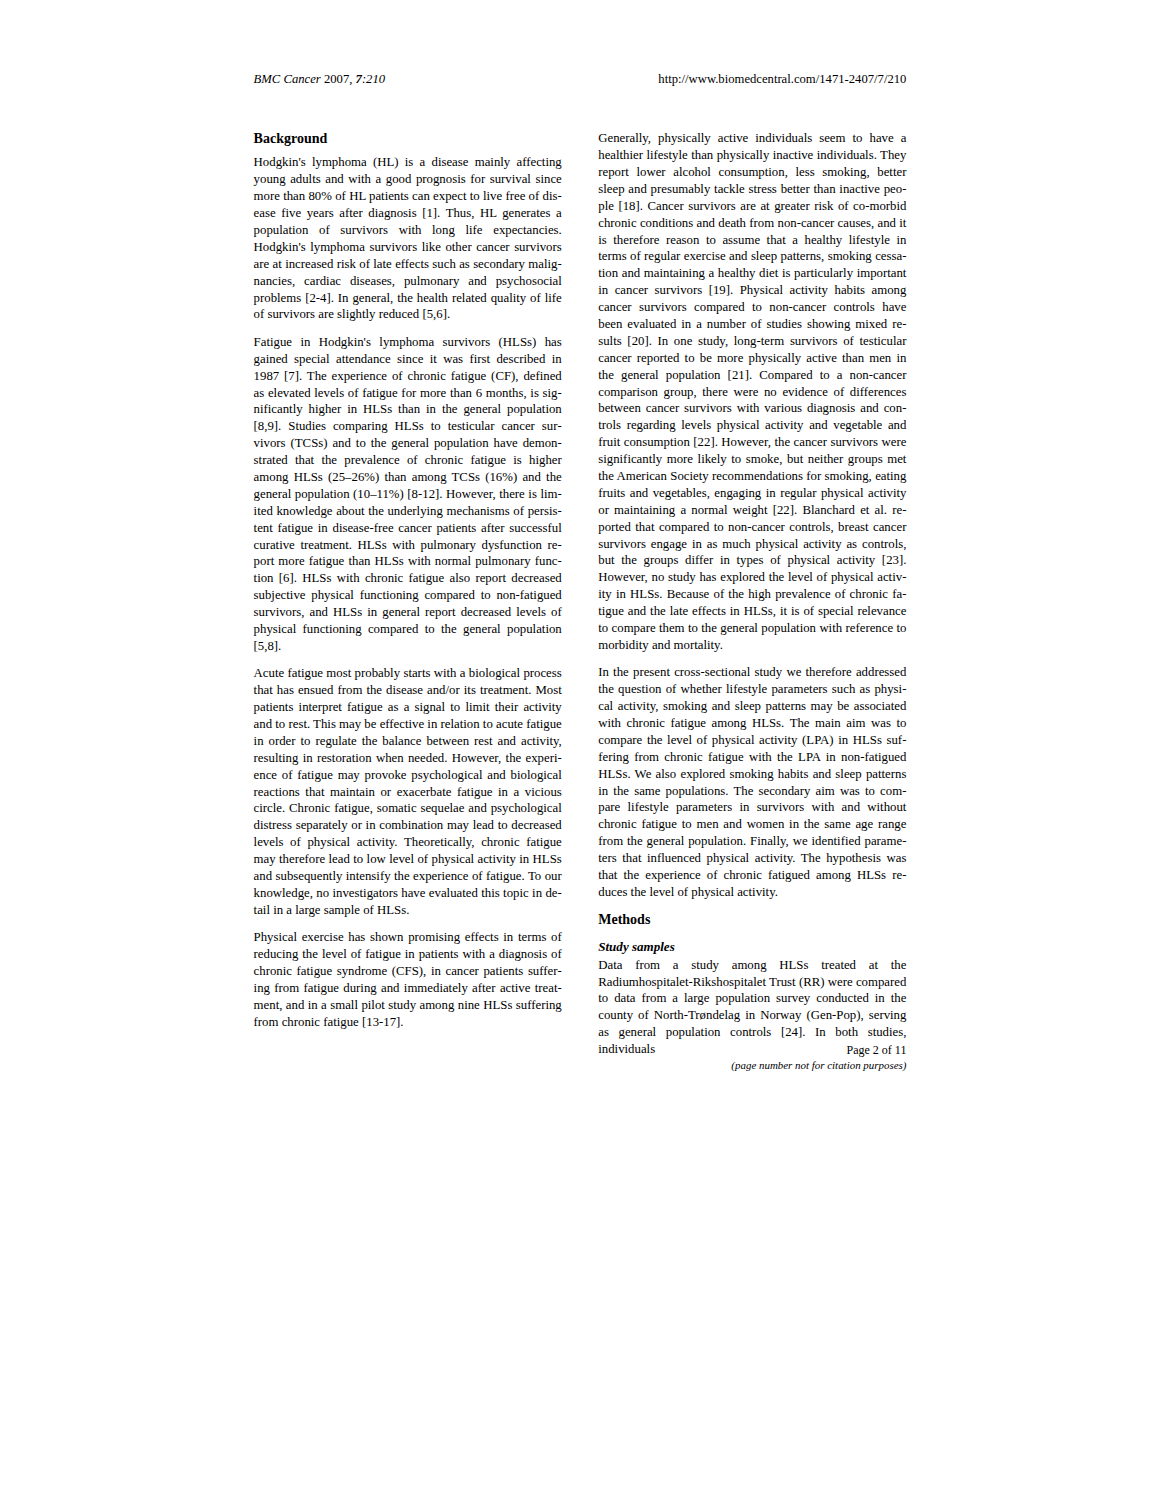BMC Cancer 2007, 7:210
http://www.biomedcentral.com/1471-2407/7/210
Background
Hodgkin's lymphoma (HL) is a disease mainly affecting young adults and with a good prognosis for survival since more than 80% of HL patients can expect to live free of disease five years after diagnosis [1]. Thus, HL generates a population of survivors with long life expectancies. Hodgkin's lymphoma survivors like other cancer survivors are at increased risk of late effects such as secondary malignancies, cardiac diseases, pulmonary and psychosocial problems [2-4]. In general, the health related quality of life of survivors are slightly reduced [5,6].
Fatigue in Hodgkin's lymphoma survivors (HLSs) has gained special attendance since it was first described in 1987 [7]. The experience of chronic fatigue (CF), defined as elevated levels of fatigue for more than 6 months, is significantly higher in HLSs than in the general population [8,9]. Studies comparing HLSs to testicular cancer survivors (TCSs) and to the general population have demonstrated that the prevalence of chronic fatigue is higher among HLSs (25–26%) than among TCSs (16%) and the general population (10–11%) [8-12]. However, there is limited knowledge about the underlying mechanisms of persistent fatigue in disease-free cancer patients after successful curative treatment. HLSs with pulmonary dysfunction report more fatigue than HLSs with normal pulmonary function [6]. HLSs with chronic fatigue also report decreased subjective physical functioning compared to non-fatigued survivors, and HLSs in general report decreased levels of physical functioning compared to the general population [5,8].
Acute fatigue most probably starts with a biological process that has ensued from the disease and/or its treatment. Most patients interpret fatigue as a signal to limit their activity and to rest. This may be effective in relation to acute fatigue in order to regulate the balance between rest and activity, resulting in restoration when needed. However, the experience of fatigue may provoke psychological and biological reactions that maintain or exacerbate fatigue in a vicious circle. Chronic fatigue, somatic sequelae and psychological distress separately or in combination may lead to decreased levels of physical activity. Theoretically, chronic fatigue may therefore lead to low level of physical activity in HLSs and subsequently intensify the experience of fatigue. To our knowledge, no investigators have evaluated this topic in detail in a large sample of HLSs.
Physical exercise has shown promising effects in terms of reducing the level of fatigue in patients with a diagnosis of chronic fatigue syndrome (CFS), in cancer patients suffering from fatigue during and immediately after active treatment, and in a small pilot study among nine HLSs suffering from chronic fatigue [13-17].
Generally, physically active individuals seem to have a healthier lifestyle than physically inactive individuals. They report lower alcohol consumption, less smoking, better sleep and presumably tackle stress better than inactive people [18]. Cancer survivors are at greater risk of co-morbid chronic conditions and death from non-cancer causes, and it is therefore reason to assume that a healthy lifestyle in terms of regular exercise and sleep patterns, smoking cessation and maintaining a healthy diet is particularly important in cancer survivors [19]. Physical activity habits among cancer survivors compared to non-cancer controls have been evaluated in a number of studies showing mixed results [20]. In one study, long-term survivors of testicular cancer reported to be more physically active than men in the general population [21]. Compared to a non-cancer comparison group, there were no evidence of differences between cancer survivors with various diagnosis and controls regarding levels physical activity and vegetable and fruit consumption [22]. However, the cancer survivors were significantly more likely to smoke, but neither groups met the American Society recommendations for smoking, eating fruits and vegetables, engaging in regular physical activity or maintaining a normal weight [22]. Blanchard et al. reported that compared to non-cancer controls, breast cancer survivors engage in as much physical activity as controls, but the groups differ in types of physical activity [23]. However, no study has explored the level of physical activity in HLSs. Because of the high prevalence of chronic fatigue and the late effects in HLSs, it is of special relevance to compare them to the general population with reference to morbidity and mortality.
In the present cross-sectional study we therefore addressed the question of whether lifestyle parameters such as physical activity, smoking and sleep patterns may be associated with chronic fatigue among HLSs. The main aim was to compare the level of physical activity (LPA) in HLSs suffering from chronic fatigue with the LPA in non-fatigued HLSs. We also explored smoking habits and sleep patterns in the same populations. The secondary aim was to compare lifestyle parameters in survivors with and without chronic fatigue to men and women in the same age range from the general population. Finally, we identified parameters that influenced physical activity. The hypothesis was that the experience of chronic fatigued among HLSs reduces the level of physical activity.
Methods
Study samples
Data from a study among HLSs treated at the Radiumhospitalet-Rikshospitalet Trust (RR) were compared to data from a large population survey conducted in the county of North-Trøndelag in Norway (Gen-Pop), serving as general population controls [24]. In both studies, individuals
Page 2 of 11
(page number not for citation purposes)